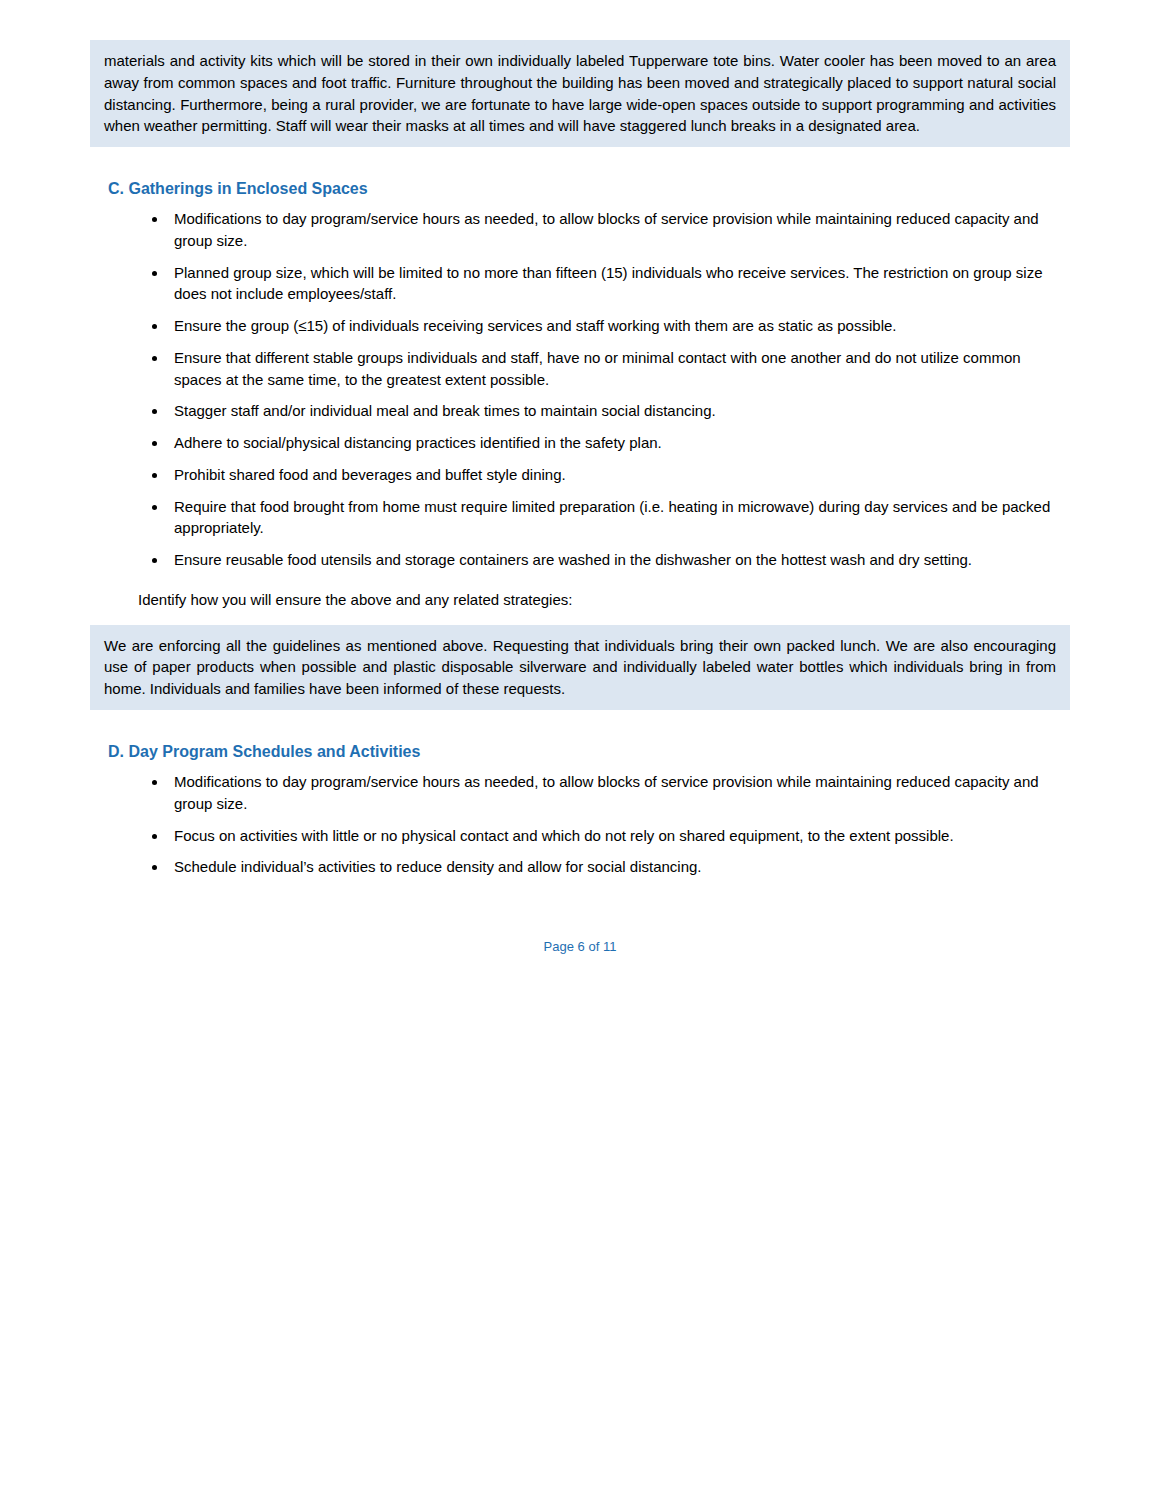materials and activity kits which will be stored in their own individually labeled Tupperware tote bins. Water cooler has been moved to an area away from common spaces and foot traffic. Furniture throughout the building has been moved and strategically placed to support natural social distancing. Furthermore, being a rural provider, we are fortunate to have large wide-open spaces outside to support programming and activities when weather permitting. Staff will wear their masks at all times and will have staggered lunch breaks in a designated area.
C. Gatherings in Enclosed Spaces
Modifications to day program/service hours as needed, to allow blocks of service provision while maintaining reduced capacity and group size.
Planned group size, which will be limited to no more than fifteen (15) individuals who receive services. The restriction on group size does not include employees/staff.
Ensure the group (≤15) of individuals receiving services and staff working with them are as static as possible.
Ensure that different stable groups individuals and staff, have no or minimal contact with one another and do not utilize common spaces at the same time, to the greatest extent possible.
Stagger staff and/or individual meal and break times to maintain social distancing.
Adhere to social/physical distancing practices identified in the safety plan.
Prohibit shared food and beverages and buffet style dining.
Require that food brought from home must require limited preparation (i.e. heating in microwave) during day services and be packed appropriately.
Ensure reusable food utensils and storage containers are washed in the dishwasher on the hottest wash and dry setting.
Identify how you will ensure the above and any related strategies:
We are enforcing all the guidelines as mentioned above. Requesting that individuals bring their own packed lunch. We are also encouraging use of paper products when possible and plastic disposable silverware and individually labeled water bottles which individuals bring in from home. Individuals and families have been informed of these requests.
D. Day Program Schedules and Activities
Modifications to day program/service hours as needed, to allow blocks of service provision while maintaining reduced capacity and group size.
Focus on activities with little or no physical contact and which do not rely on shared equipment, to the extent possible.
Schedule individual’s activities to reduce density and allow for social distancing.
Page 6 of 11